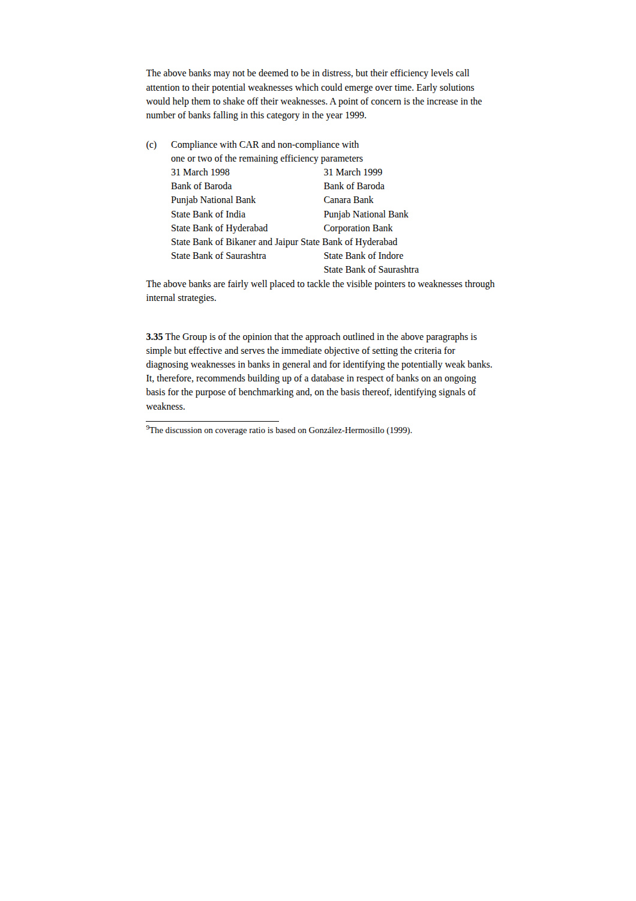The above banks may not be deemed to be in distress, but their efficiency levels call attention to their potential weaknesses which could emerge over time. Early solutions would help them to shake off their weaknesses. A point of concern is the increase in the number of banks falling in this category in the year 1999.
(c)
Compliance with CAR and non-compliance with
one or two of the remaining efficiency parameters
| 31 March 1998 | 31 March 1999 |
| Bank of Baroda | Bank of Baroda |
| Punjab National Bank | Canara Bank |
| State Bank of India | Punjab National Bank |
| State Bank of Hyderabad | Corporation Bank |
| State Bank of Bikaner and Jaipur State Bank of Hyderabad |
| State Bank of Saurashtra | State Bank of Indore |
| | State Bank of Saurashtra |
The above banks are fairly well placed to tackle the visible pointers to weaknesses through internal strategies.
3.35 The Group is of the opinion that the approach outlined in the above paragraphs is simple but effective and serves the immediate objective of setting the criteria for diagnosing weaknesses in banks in general and for identifying the potentially weak banks. It, therefore, recommends building up of a database in respect of banks on an ongoing basis for the purpose of benchmarking and, on the basis thereof, identifying signals of weakness.
9The discussion on coverage ratio is based on González-Hermosillo (1999).